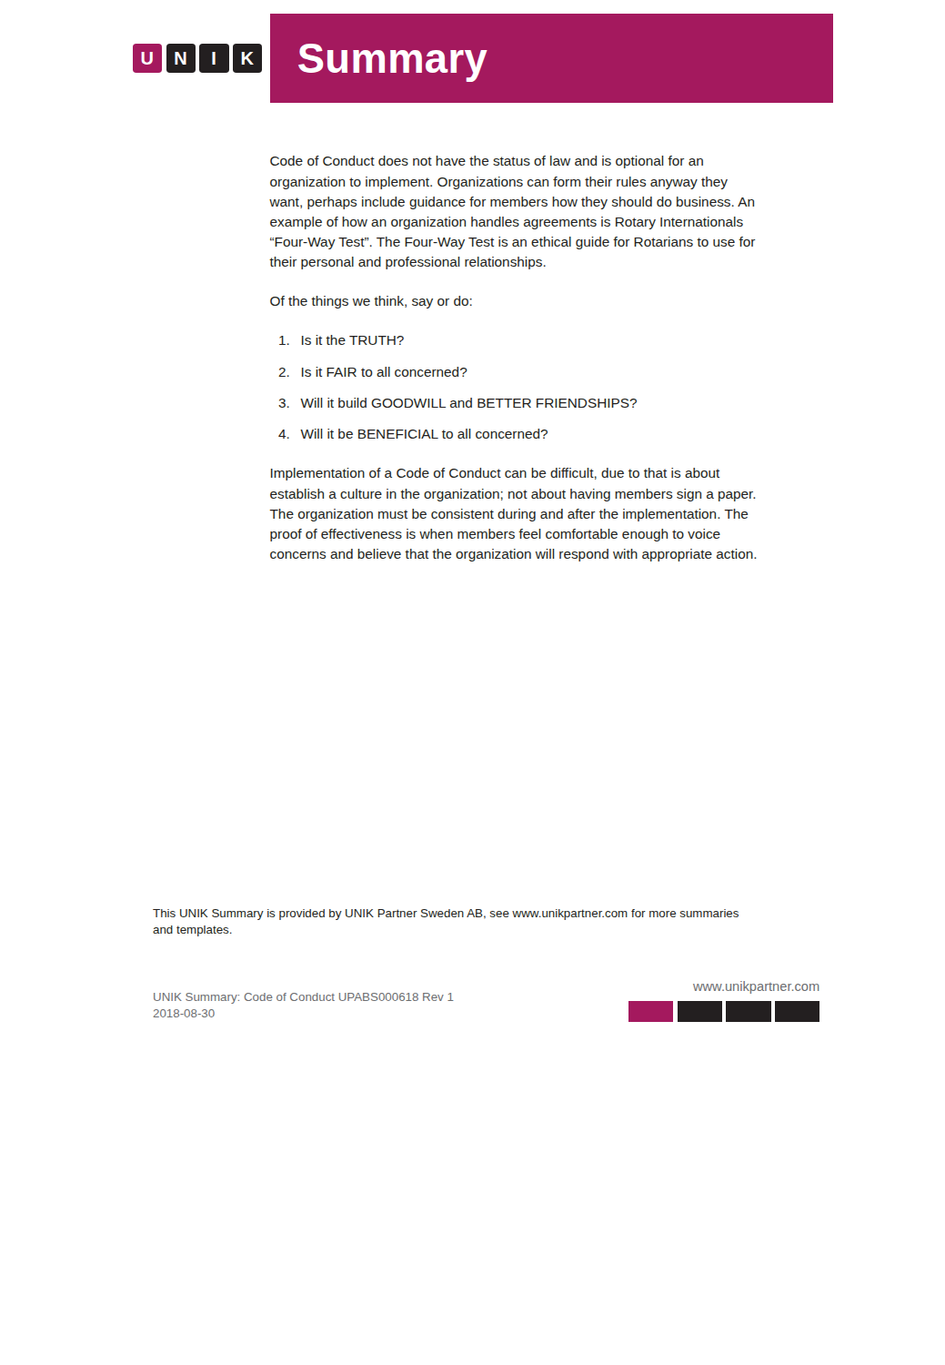UNIK
Summary
Code of Conduct does not have the status of law and is optional for an organization to implement. Organizations can form their rules anyway they want, perhaps include guidance for members how they should do business. An example of how an organization handles agreements is Rotary Internationals “Four-Way Test”. The Four-Way Test is an ethical guide for Rotarians to use for their personal and professional relationships.
Of the things we think, say or do:
Is it the TRUTH?
Is it FAIR to all concerned?
Will it build GOODWILL and BETTER FRIENDSHIPS?
Will it be BENEFICIAL to all concerned?
Implementation of a Code of Conduct can be difficult, due to that is about establish a culture in the organization; not about having members sign a paper. The organization must be consistent during and after the implementation. The proof of effectiveness is when members feel comfortable enough to voice concerns and believe that the organization will respond with appropriate action.
This UNIK Summary is provided by UNIK Partner Sweden AB, see www.unikpartner.com for more summaries and templates.
UNIK Summary: Code of Conduct UPABS000618 Rev 1 2018-08-30
www.unikpartner.com